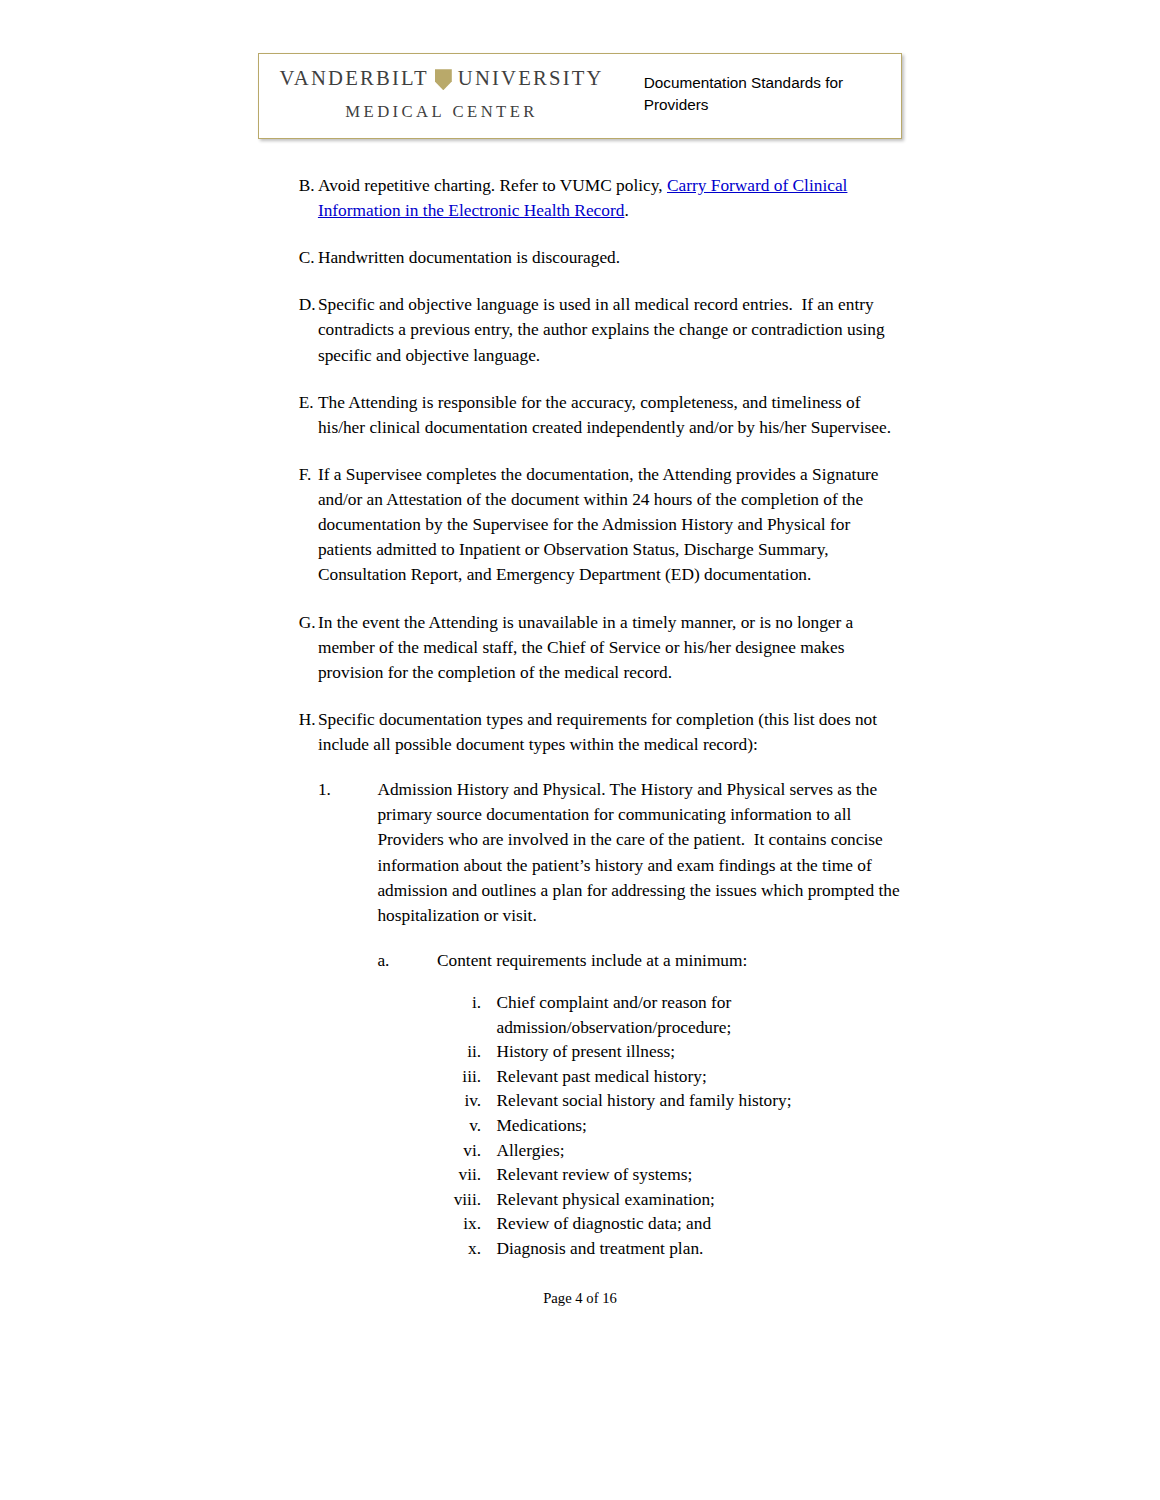VANDERBILT UNIVERSITY
MEDICAL CENTER
Documentation Standards for Providers
B.
Avoid repetitive charting. Refer to VUMC policy, Carry Forward of Clinical Information in the Electronic Health Record.
C.
Handwritten documentation is discouraged.
D.
Specific and objective language is used in all medical record entries. If an entry contradicts a previous entry, the author explains the change or contradiction using specific and objective language.
E.
The Attending is responsible for the accuracy, completeness, and timeliness of his/her clinical documentation created independently and/or by his/her Supervisee.
F.
If a Supervisee completes the documentation, the Attending provides a Signature and/or an Attestation of the document within 24 hours of the completion of the documentation by the Supervisee for the Admission History and Physical for patients admitted to Inpatient or Observation Status, Discharge Summary, Consultation Report, and Emergency Department (ED) documentation.
G.
In the event the Attending is unavailable in a timely manner, or is no longer a member of the medical staff, the Chief of Service or his/her designee makes provision for the completion of the medical record.
H.
Specific documentation types and requirements for completion (this list does not include all possible document types within the medical record):
1.
Admission History and Physical. The History and Physical serves as the primary source documentation for communicating information to all Providers who are involved in the care of the patient. It contains concise information about the patient’s history and exam findings at the time of admission and outlines a plan for addressing the issues which prompted the hospitalization or visit.
a.
Content requirements include at a minimum:
i.
Chief complaint and/or reason for admission/observation/procedure;
ii.
History of present illness;
iii.
Relevant past medical history;
iv.
Relevant social history and family history;
v.
Medications;
vi.
Allergies;
vii.
Relevant review of systems;
viii.
Relevant physical examination;
ix.
Review of diagnostic data; and
x.
Diagnosis and treatment plan.
Page 4 of 16